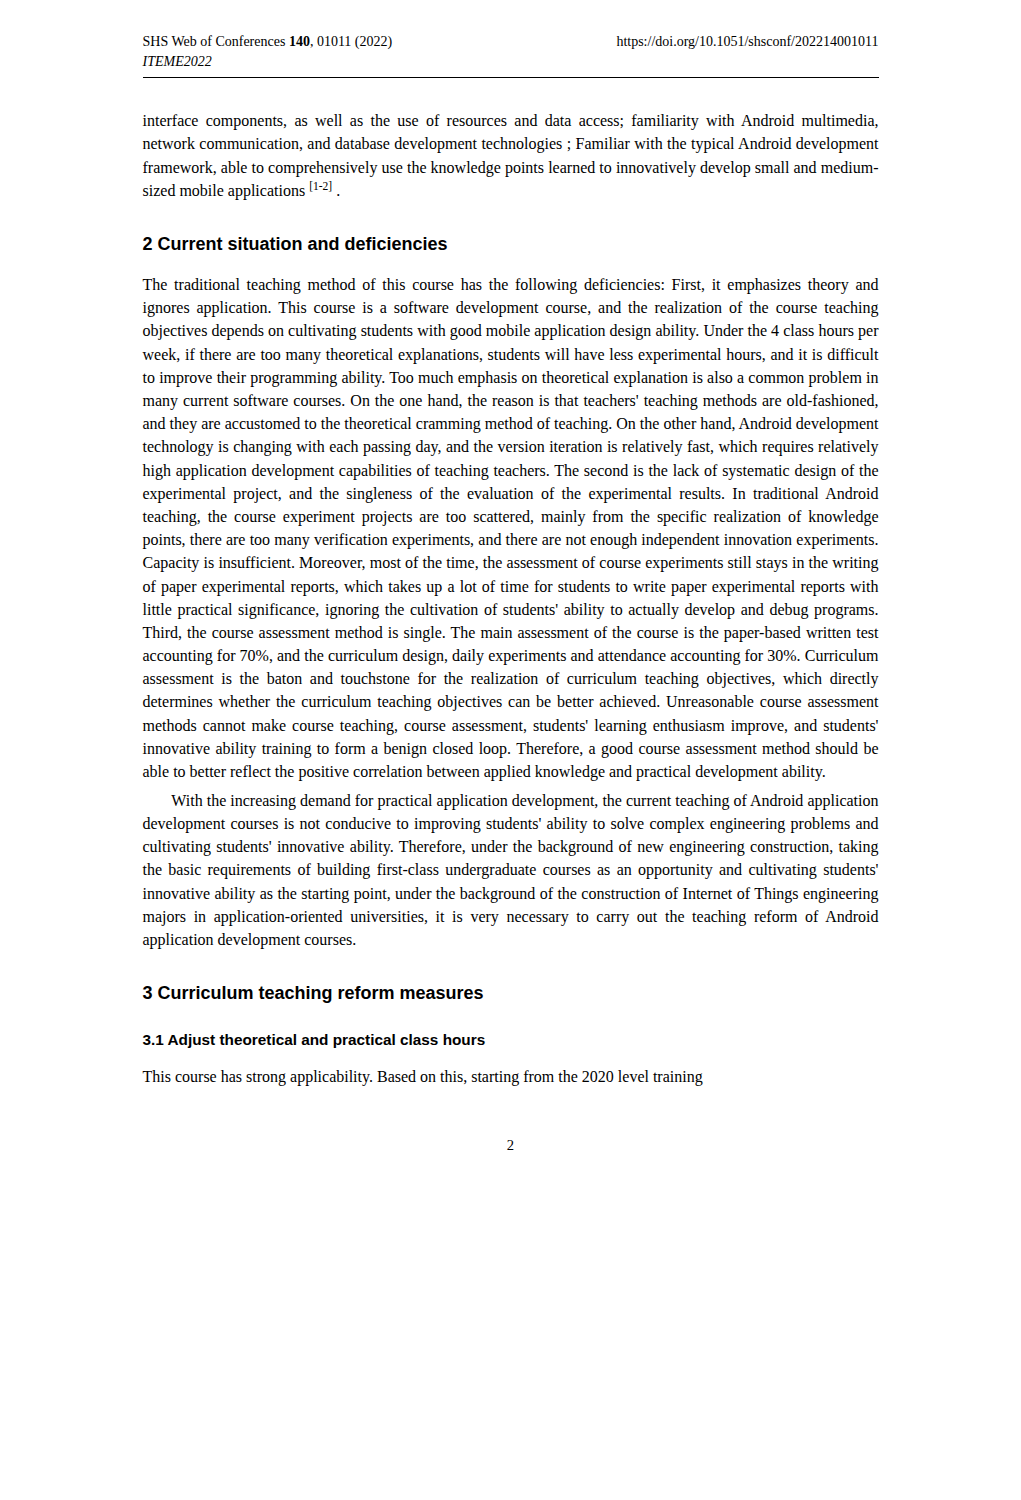SHS Web of Conferences 140, 01011 (2022)
ITEME2022
https://doi.org/10.1051/shsconf/202214001011
interface components, as well as the use of resources and data access; familiarity with Android multimedia, network communication, and database development technologies ; Familiar with the typical Android development framework, able to comprehensively use the knowledge points learned to innovatively develop small and medium-sized mobile applications [1-2] .
2 Current situation and deficiencies
The traditional teaching method of this course has the following deficiencies: First, it emphasizes theory and ignores application. This course is a software development course, and the realization of the course teaching objectives depends on cultivating students with good mobile application design ability. Under the 4 class hours per week, if there are too many theoretical explanations, students will have less experimental hours, and it is difficult to improve their programming ability. Too much emphasis on theoretical explanation is also a common problem in many current software courses. On the one hand, the reason is that teachers' teaching methods are old-fashioned, and they are accustomed to the theoretical cramming method of teaching. On the other hand, Android development technology is changing with each passing day, and the version iteration is relatively fast, which requires relatively high application development capabilities of teaching teachers. The second is the lack of systematic design of the experimental project, and the singleness of the evaluation of the experimental results. In traditional Android teaching, the course experiment projects are too scattered, mainly from the specific realization of knowledge points, there are too many verification experiments, and there are not enough independent innovation experiments. Capacity is insufficient. Moreover, most of the time, the assessment of course experiments still stays in the writing of paper experimental reports, which takes up a lot of time for students to write paper experimental reports with little practical significance, ignoring the cultivation of students' ability to actually develop and debug programs. Third, the course assessment method is single. The main assessment of the course is the paper-based written test accounting for 70%, and the curriculum design, daily experiments and attendance accounting for 30%. Curriculum assessment is the baton and touchstone for the realization of curriculum teaching objectives, which directly determines whether the curriculum teaching objectives can be better achieved. Unreasonable course assessment methods cannot make course teaching, course assessment, students' learning enthusiasm improve, and students' innovative ability training to form a benign closed loop. Therefore, a good course assessment method should be able to better reflect the positive correlation between applied knowledge and practical development ability.
With the increasing demand for practical application development, the current teaching of Android application development courses is not conducive to improving students' ability to solve complex engineering problems and cultivating students' innovative ability. Therefore, under the background of new engineering construction, taking the basic requirements of building first-class undergraduate courses as an opportunity and cultivating students' innovative ability as the starting point, under the background of the construction of Internet of Things engineering majors in application-oriented universities, it is very necessary to carry out the teaching reform of Android application development courses.
3 Curriculum teaching reform measures
3.1 Adjust theoretical and practical class hours
This course has strong applicability. Based on this, starting from the 2020 level training
2